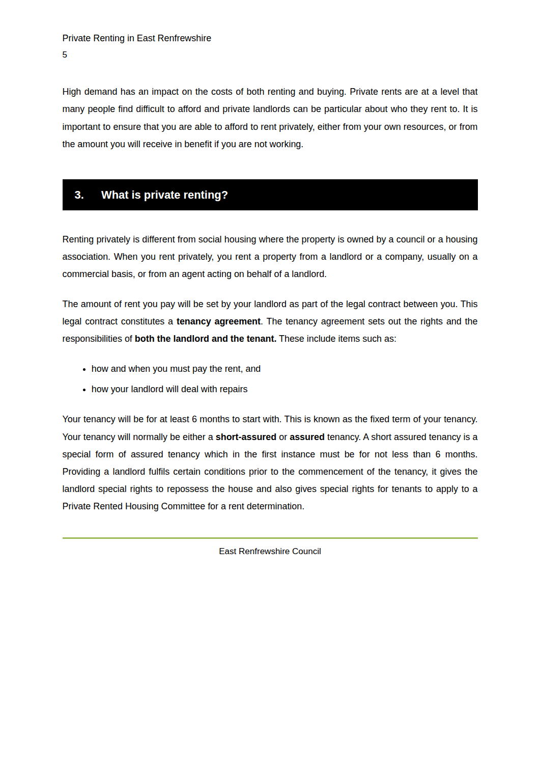Private Renting in East Renfrewshire
5
High demand has an impact on the costs of both renting and buying. Private rents are at a level that many people find difficult to afford and private landlords can be particular about who they rent to. It is important to ensure that you are able to afford to rent privately, either from your own resources, or from the amount you will receive in benefit if you are not working.
3. What is private renting?
Renting privately is different from social housing where the property is owned by a council or a housing association. When you rent privately, you rent a property from a landlord or a company, usually on a commercial basis, or from an agent acting on behalf of a landlord.
The amount of rent you pay will be set by your landlord as part of the legal contract between you. This legal contract constitutes a tenancy agreement. The tenancy agreement sets out the rights and the responsibilities of both the landlord and the tenant. These include items such as:
how and when you must pay the rent, and
how your landlord will deal with repairs
Your tenancy will be for at least 6 months to start with. This is known as the fixed term of your tenancy. Your tenancy will normally be either a short-assured or assured tenancy. A short assured tenancy is a special form of assured tenancy which in the first instance must be for not less than 6 months. Providing a landlord fulfils certain conditions prior to the commencement of the tenancy, it gives the landlord special rights to repossess the house and also gives special rights for tenants to apply to a Private Rented Housing Committee for a rent determination.
East Renfrewshire Council